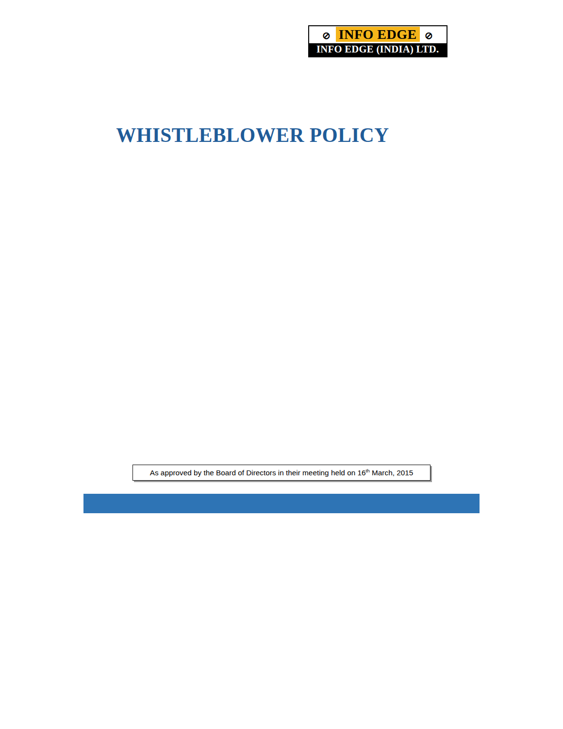⊘INFO EDGE⊘
INFO EDGE (INDIA) LTD.
WHISTLEBLOWER POLICY
As approved by the Board of Directors in their meeting held on 16th March, 2015